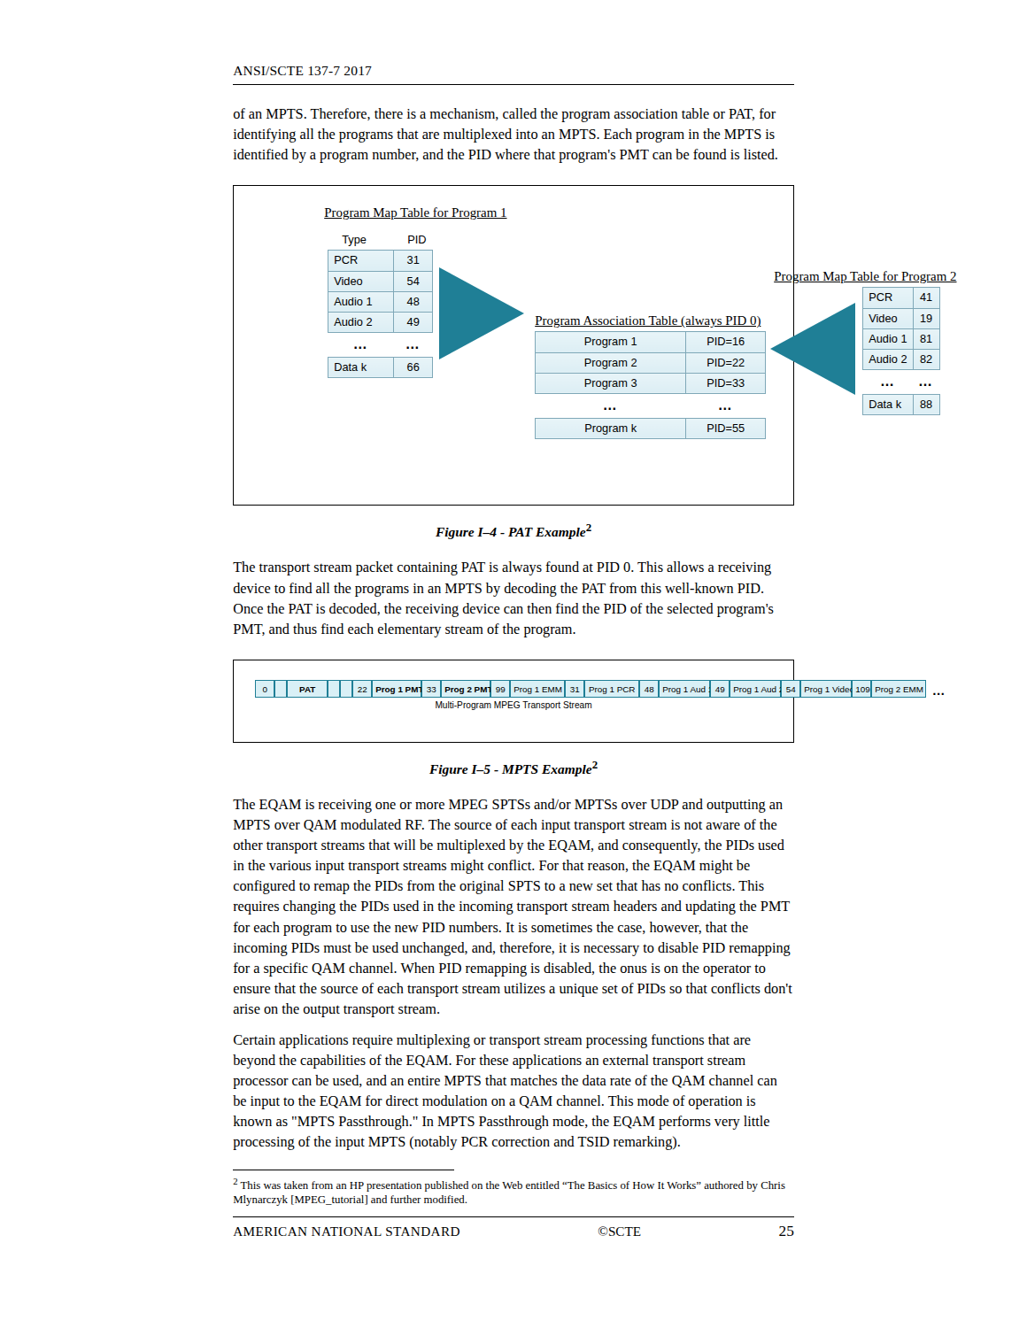ANSI/SCTE 137-7 2017
of an MPTS. Therefore, there is a mechanism, called the program association table or PAT, for identifying all the programs that are multiplexed into an MPTS. Each program in the MPTS is identified by a program number, and the PID where that program's PMT can be found is listed.
Program Map Table for Program 1
Type
PID
| PCR | 31 |
| Video | 54 |
| Audio 1 | 48 |
| Audio 2 | 49 |
| … | … |
| Data k | 66 |
Program Association Table (always PID 0)
| Program 1 | PID=16 |
| Program 2 | PID=22 |
| Program 3 | PID=33 |
| … | … |
| Program k | PID=55 |
Program Map Table for Program 2
| PCR | 41 |
| Video | 19 |
| Audio 1 | 81 |
| Audio 2 | 82 |
| … | … |
| Data k | 88 |
Figure I–4 - PAT Example2
The transport stream packet containing PAT is always found at PID 0. This allows a receiving device to find all the programs in an MPTS by decoding the PAT from this well-known PID. Once the PAT is decoded, the receiving device can then find the PID of the selected program's PMT, and thus find each elementary stream of the program.
0
PAT
22
Prog 1 PMT
33
Prog 2 PMT
99
Prog 1 EMM
31
Prog 1 PCR
48
Prog 1 Aud 1
49
Prog 1 Aud 2
54
Prog 1 Video
109
Prog 2 EMM
…
Multi-Program MPEG Transport Stream
Figure I–5 - MPTS Example2
The EQAM is receiving one or more MPEG SPTSs and/or MPTSs over UDP and outputting an MPTS over QAM modulated RF. The source of each input transport stream is not aware of the other transport streams that will be multiplexed by the EQAM, and consequently, the PIDs used in the various input transport streams might conflict. For that reason, the EQAM might be configured to remap the PIDs from the original SPTS to a new set that has no conflicts. This requires changing the PIDs used in the incoming transport stream headers and updating the PMT for each program to use the new PID numbers. It is sometimes the case, however, that the incoming PIDs must be used unchanged, and, therefore, it is necessary to disable PID remapping for a specific QAM channel. When PID remapping is disabled, the onus is on the operator to ensure that the source of each transport stream utilizes a unique set of PIDs so that conflicts don't arise on the output transport stream.
Certain applications require multiplexing or transport stream processing functions that are beyond the capabilities of the EQAM. For these applications an external transport stream processor can be used, and an entire MPTS that matches the data rate of the QAM channel can be input to the EQAM for direct modulation on a QAM channel. This mode of operation is known as "MPTS Passthrough." In MPTS Passthrough mode, the EQAM performs very little processing of the input MPTS (notably PCR correction and TSID remarking).
2 This was taken from an HP presentation published on the Web entitled “The Basics of How It Works” authored by Chris Mlynarczyk [MPEG_tutorial] and further modified.
AMERICAN NATIONAL STANDARD
©SCTE
25